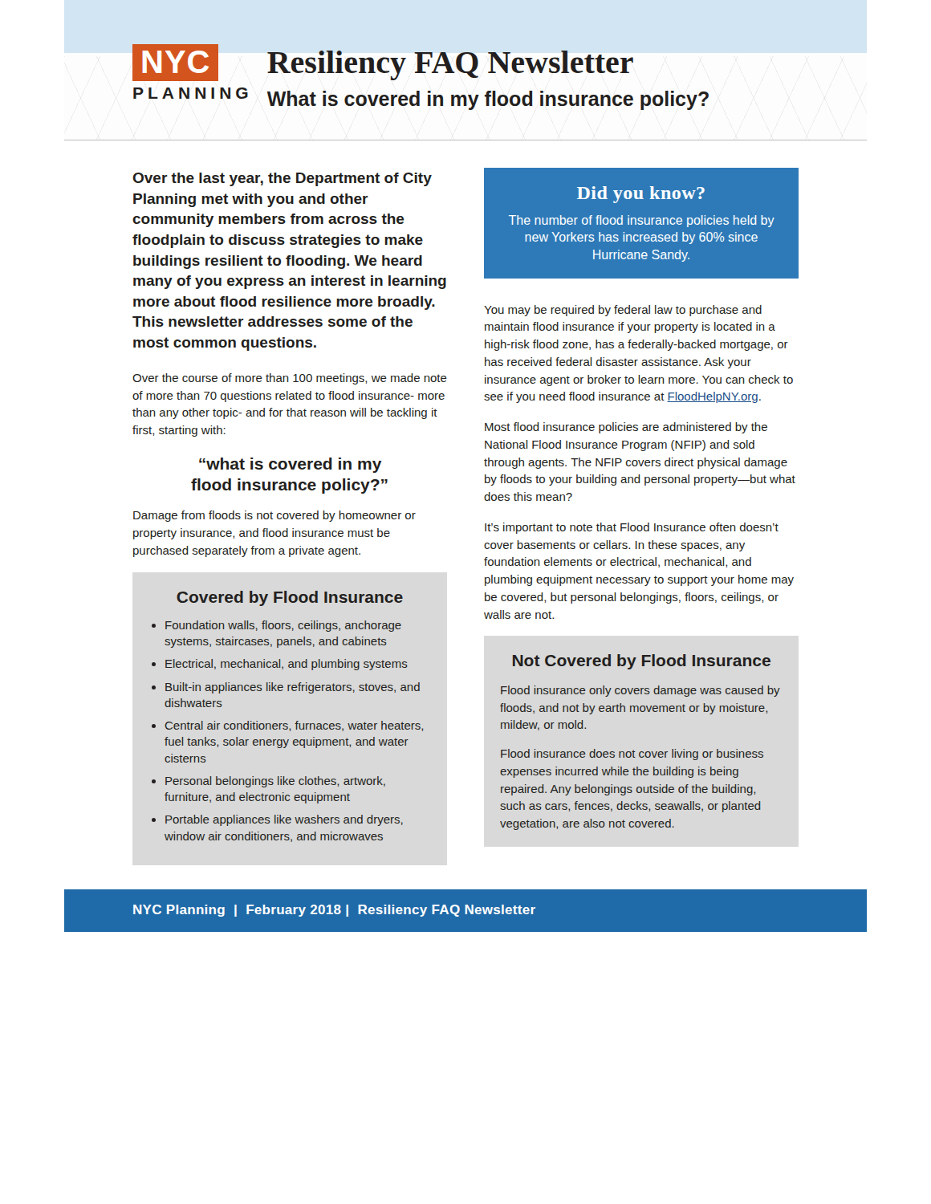NYC PLANNING
Resiliency FAQ Newsletter
What is covered in my flood insurance policy?
Over the last year, the Department of City Planning met with you and other community members from across the floodplain to discuss strategies to make buildings resilient to flooding. We heard many of you express an interest in learning more about flood resilience more broadly. This newsletter addresses some of the most common questions.
Over the course of more than 100 meetings, we made note of more than 70 questions related to flood insurance- more than any other topic- and for that reason will be tackling it first, starting with:
“what is covered in my
flood insurance policy?”
Damage from floods is not covered by homeowner or property insurance, and flood insurance must be purchased separately from a private agent.
Covered by Flood Insurance
Foundation walls, floors, ceilings, anchorage systems, staircases, panels, and cabinets
Electrical, mechanical, and plumbing systems
Built-in appliances like refrigerators, stoves, and dishwaters
Central air conditioners, furnaces, water heaters, fuel tanks, solar energy equipment, and water cisterns
Personal belongings like clothes, artwork, furniture, and electronic equipment
Portable appliances like washers and dryers, window air conditioners, and microwaves
Did you know?
The number of flood insurance policies held by new Yorkers has increased by 60% since Hurricane Sandy.
You may be required by federal law to purchase and maintain flood insurance if your property is located in a high-risk flood zone, has a federally-backed mortgage, or has received federal disaster assistance. Ask your insurance agent or broker to learn more. You can check to see if you need flood insurance at FloodHelpNY.org.
Most flood insurance policies are administered by the National Flood Insurance Program (NFIP) and sold through agents. The NFIP covers direct physical damage by floods to your building and personal property—but what does this mean?
It’s important to note that Flood Insurance often doesn’t cover basements or cellars. In these spaces, any foundation elements or electrical, mechanical, and plumbing equipment necessary to support your home may be covered, but personal belongings, floors, ceilings, or walls are not.
Not Covered by Flood Insurance
Flood insurance only covers damage was caused by floods, and not by earth movement or by moisture, mildew, or mold.
Flood insurance does not cover living or business expenses incurred while the building is being repaired. Any belongings outside of the building, such as cars, fences, decks, seawalls, or planted vegetation, are also not covered.
NYC Planning | February 2018 | Resiliency FAQ Newsletter